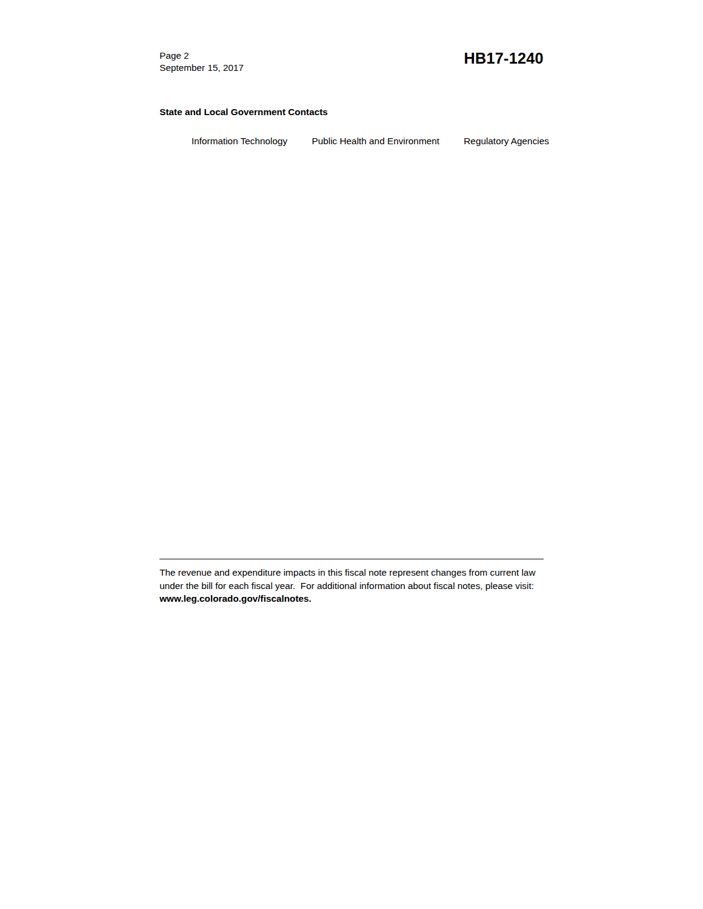Page 2
September 15, 2017
HB17-1240
State and Local Government Contacts
Information Technology Public Health and Environment Regulatory Agencies
The revenue and expenditure impacts in this fiscal note represent changes from current law under the bill for each fiscal year. For additional information about fiscal notes, please visit: www.leg.colorado.gov/fiscalnotes.